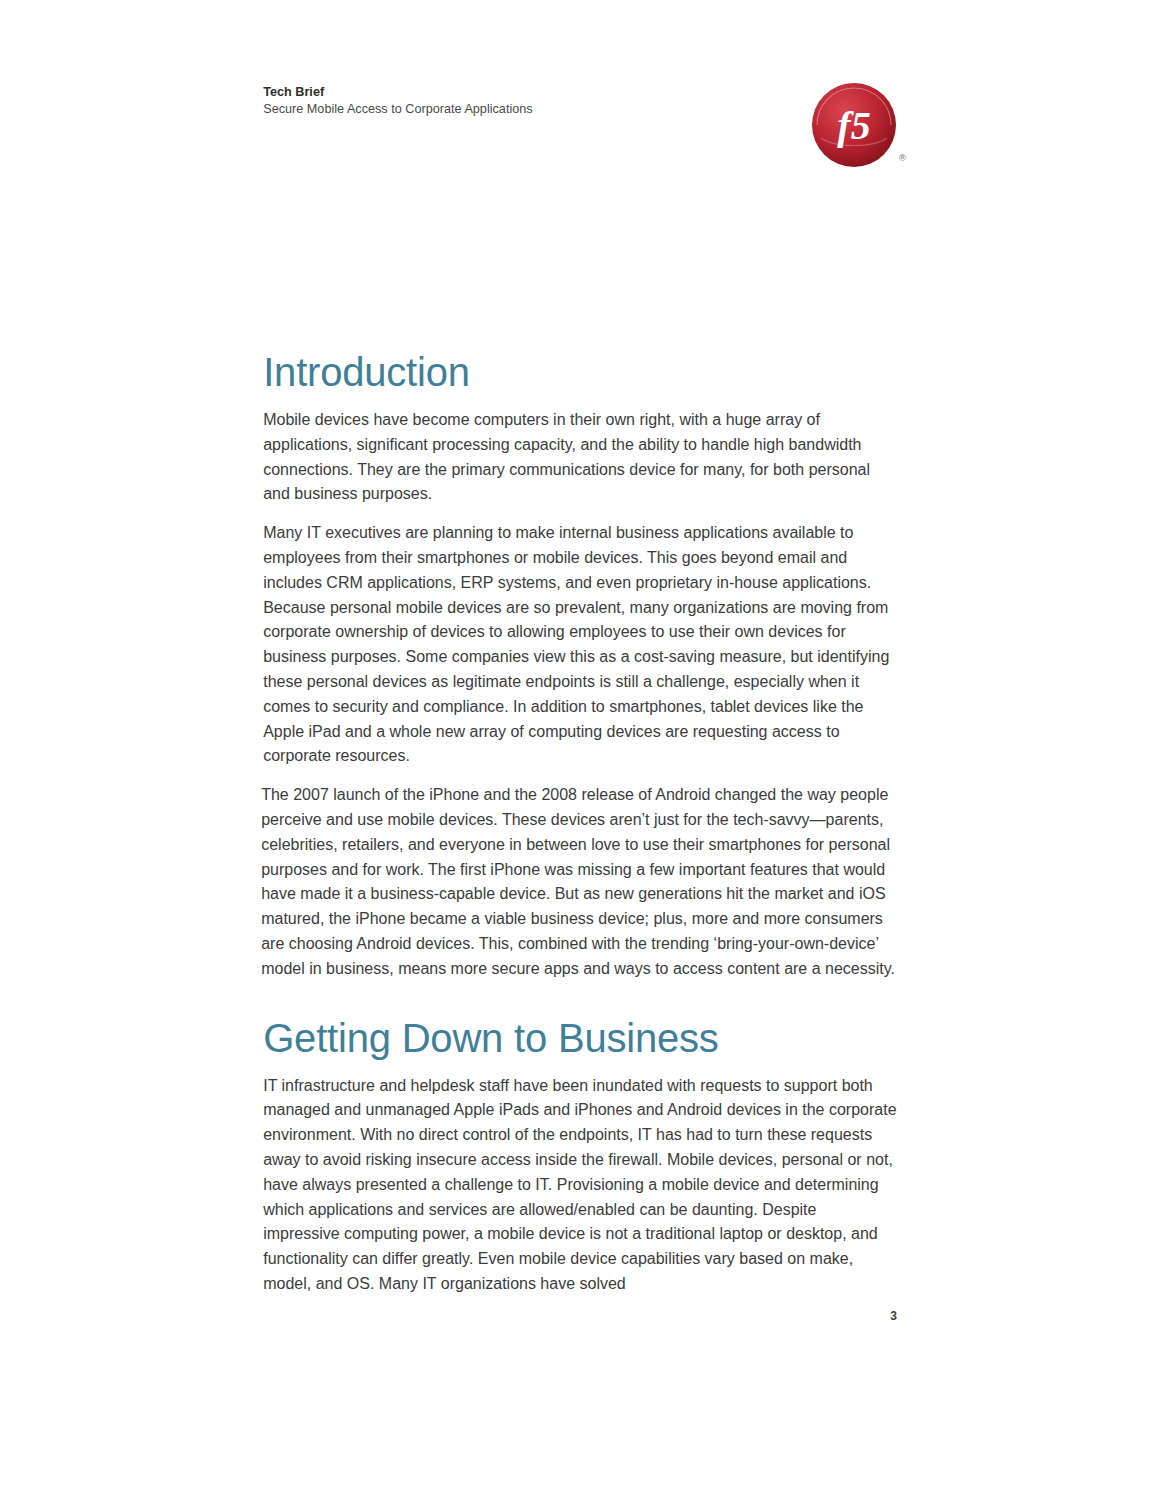Tech Brief
Secure Mobile Access to Corporate Applications
f5 ®
Introduction
Mobile devices have become computers in their own right, with a huge array of applications, significant processing capacity, and the ability to handle high bandwidth connections. They are the primary communications device for many, for both personal and business purposes.
Many IT executives are planning to make internal business applications available to employees from their smartphones or mobile devices. This goes beyond email and includes CRM applications, ERP systems, and even proprietary in-house applications. Because personal mobile devices are so prevalent, many organizations are moving from corporate ownership of devices to allowing employees to use their own devices for business purposes. Some companies view this as a cost-saving measure, but identifying these personal devices as legitimate endpoints is still a challenge, especially when it comes to security and compliance. In addition to smartphones, tablet devices like the Apple iPad and a whole new array of computing devices are requesting access to corporate resources.
The 2007 launch of the iPhone and the 2008 release of Android changed the way people perceive and use mobile devices. These devices aren’t just for the tech-savvy—parents, celebrities, retailers, and everyone in between love to use their smartphones for personal purposes and for work. The first iPhone was missing a few important features that would have made it a business-capable device. But as new generations hit the market and iOS matured, the iPhone became a viable business device; plus, more and more consumers are choosing Android devices. This, combined with the trending ‘bring-your-own-device’ model in business, means more secure apps and ways to access content are a necessity.
Getting Down to Business
IT infrastructure and helpdesk staff have been inundated with requests to support both managed and unmanaged Apple iPads and iPhones and Android devices in the corporate environment. With no direct control of the endpoints, IT has had to turn these requests away to avoid risking insecure access inside the firewall. Mobile devices, personal or not, have always presented a challenge to IT. Provisioning a mobile device and determining which applications and services are allowed/enabled can be daunting. Despite impressive computing power, a mobile device is not a traditional laptop or desktop, and functionality can differ greatly. Even mobile device capabilities vary based on make, model, and OS. Many IT organizations have solved
3